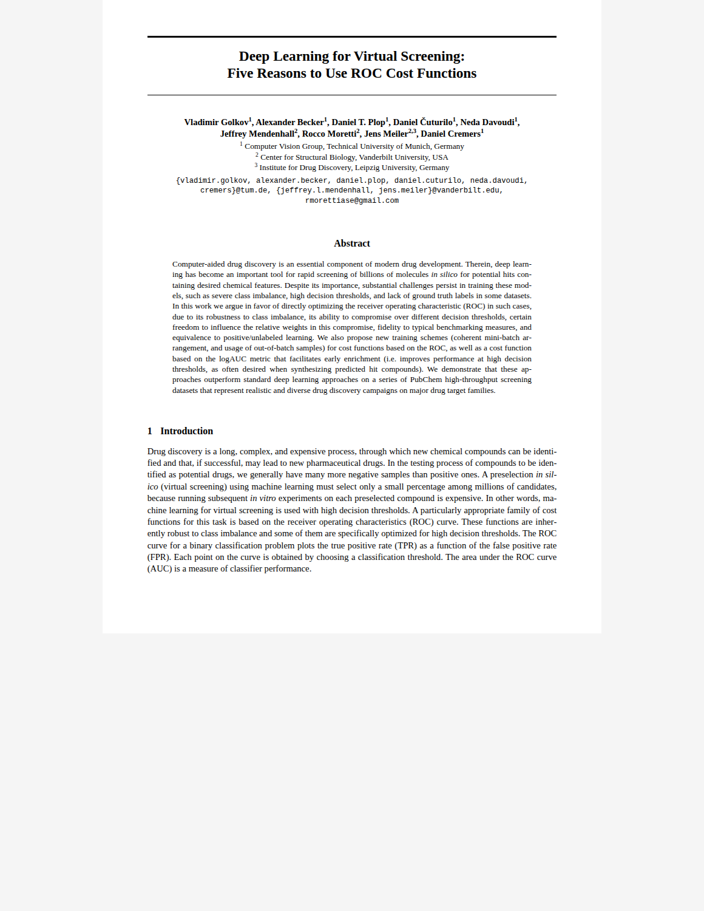Deep Learning for Virtual Screening:
Five Reasons to Use ROC Cost Functions
Vladimir Golkov1, Alexander Becker1, Daniel T. Plop1, Daniel Čuturilo1, Neda Davoudi1,
Jeffrey Mendenhall2, Rocco Moretti2, Jens Meiler2,3, Daniel Cremers1
1 Computer Vision Group, Technical University of Munich, Germany
2 Center for Structural Biology, Vanderbilt University, USA
3 Institute for Drug Discovery, Leipzig University, Germany
{vladimir.golkov, alexander.becker, daniel.plop, daniel.cuturilo, neda.davoudi,
cremers}@tum.de, {jeffrey.l.mendenhall, jens.meiler}@vanderbilt.edu,
rmorettiase@gmail.com
Abstract
Computer-aided drug discovery is an essential component of modern drug development. Therein, deep learning has become an important tool for rapid screening of billions of molecules in silico for potential hits containing desired chemical features. Despite its importance, substantial challenges persist in training these models, such as severe class imbalance, high decision thresholds, and lack of ground truth labels in some datasets. In this work we argue in favor of directly optimizing the receiver operating characteristic (ROC) in such cases, due to its robustness to class imbalance, its ability to compromise over different decision thresholds, certain freedom to influence the relative weights in this compromise, fidelity to typical benchmarking measures, and equivalence to positive/unlabeled learning. We also propose new training schemes (coherent mini-batch arrangement, and usage of out-of-batch samples) for cost functions based on the ROC, as well as a cost function based on the logAUC metric that facilitates early enrichment (i.e. improves performance at high decision thresholds, as often desired when synthesizing predicted hit compounds). We demonstrate that these approaches outperform standard deep learning approaches on a series of PubChem high-throughput screening datasets that represent realistic and diverse drug discovery campaigns on major drug target families.
1 Introduction
Drug discovery is a long, complex, and expensive process, through which new chemical compounds can be identified and that, if successful, may lead to new pharmaceutical drugs. In the testing process of compounds to be identified as potential drugs, we generally have many more negative samples than positive ones. A preselection in silico (virtual screening) using machine learning must select only a small percentage among millions of candidates, because running subsequent in vitro experiments on each preselected compound is expensive. In other words, machine learning for virtual screening is used with high decision thresholds. A particularly appropriate family of cost functions for this task is based on the receiver operating characteristics (ROC) curve. These functions are inherently robust to class imbalance and some of them are specifically optimized for high decision thresholds. The ROC curve for a binary classification problem plots the true positive rate (TPR) as a function of the false positive rate (FPR). Each point on the curve is obtained by choosing a classification threshold. The area under the ROC curve (AUC) is a measure of classifier performance.